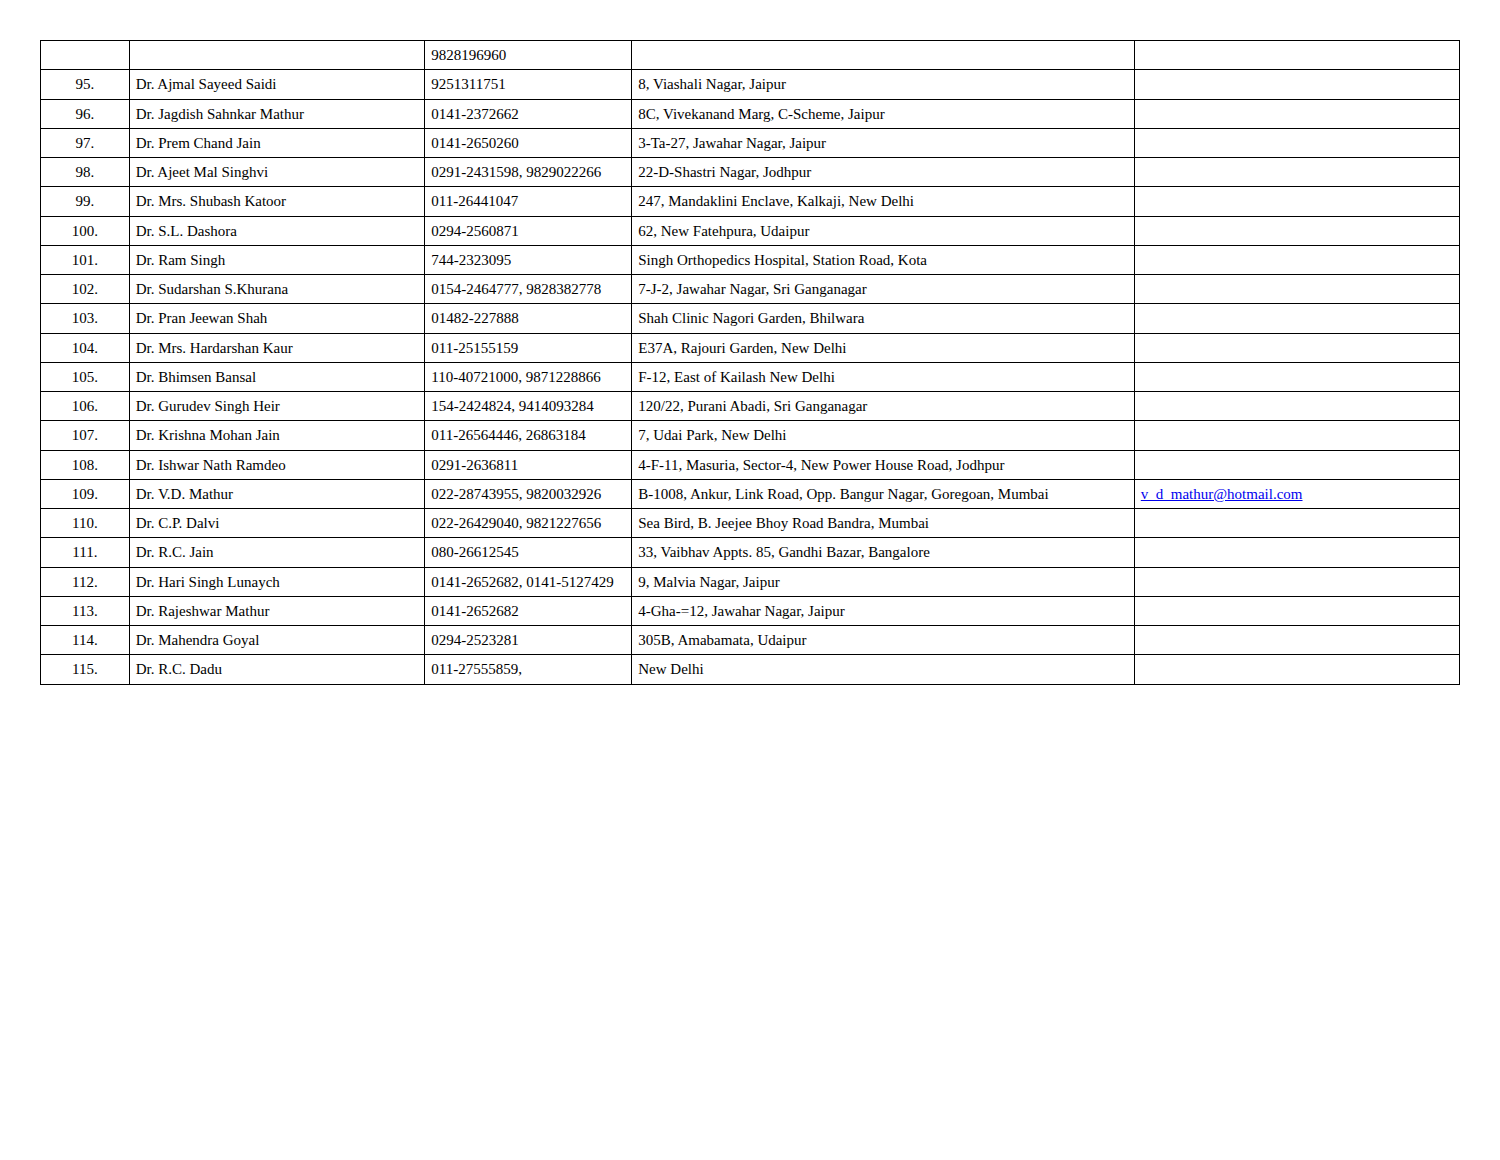| | | 9828196960 | | |
| 95. | Dr. Ajmal Sayeed Saidi | 9251311751 | 8, Viashali Nagar, Jaipur | |
| 96. | Dr. Jagdish Sahnkar Mathur | 0141-2372662 | 8C, Vivekanand Marg, C-Scheme, Jaipur | |
| 97. | Dr. Prem Chand Jain | 0141-2650260 | 3-Ta-27, Jawahar Nagar, Jaipur | |
| 98. | Dr. Ajeet Mal Singhvi | 0291-2431598, 9829022266 | 22-D-Shastri Nagar, Jodhpur | |
| 99. | Dr. Mrs. Shubash Katoor | 011-26441047 | 247, Mandaklini Enclave, Kalkaji, New Delhi | |
| 100. | Dr. S.L. Dashora | 0294-2560871 | 62, New Fatehpura, Udaipur | |
| 101. | Dr. Ram Singh | 744-2323095 | Singh Orthopedics Hospital, Station Road, Kota | |
| 102. | Dr. Sudarshan S.Khurana | 0154-2464777, 9828382778 | 7-J-2, Jawahar Nagar, Sri Ganganagar | |
| 103. | Dr. Pran Jeewan Shah | 01482-227888 | Shah Clinic Nagori Garden, Bhilwara | |
| 104. | Dr. Mrs. Hardarshan Kaur | 011-25155159 | E37A, Rajouri Garden, New Delhi | |
| 105. | Dr. Bhimsen Bansal | 110-40721000, 9871228866 | F-12, East of Kailash New Delhi | |
| 106. | Dr. Gurudev Singh Heir | 154-2424824, 9414093284 | 120/22, Purani Abadi, Sri Ganganagar | |
| 107. | Dr. Krishna Mohan Jain | 011-26564446, 26863184 | 7, Udai Park, New Delhi | |
| 108. | Dr. Ishwar Nath Ramdeo | 0291-2636811 | 4-F-11, Masuria, Sector-4, New Power House Road, Jodhpur | |
| 109. | Dr. V.D. Mathur | 022-28743955, 9820032926 | B-1008, Ankur, Link Road, Opp. Bangur Nagar, Goregoan, Mumbai | v_d_mathur@hotmail.com |
| 110. | Dr. C.P. Dalvi | 022-26429040, 9821227656 | Sea Bird, B. Jeejee Bhoy Road Bandra, Mumbai | |
| 111. | Dr. R.C. Jain | 080-26612545 | 33, Vaibhav Appts. 85, Gandhi Bazar, Bangalore | |
| 112. | Dr. Hari Singh Lunaych | 0141-2652682, 0141-5127429 | 9, Malvia Nagar, Jaipur | |
| 113. | Dr. Rajeshwar Mathur | 0141-2652682 | 4-Gha-=12, Jawahar Nagar, Jaipur | |
| 114. | Dr. Mahendra Goyal | 0294-2523281 | 305B, Amabamata, Udaipur | |
| 115. | Dr. R.C. Dadu | 011-27555859, | New Delhi | |